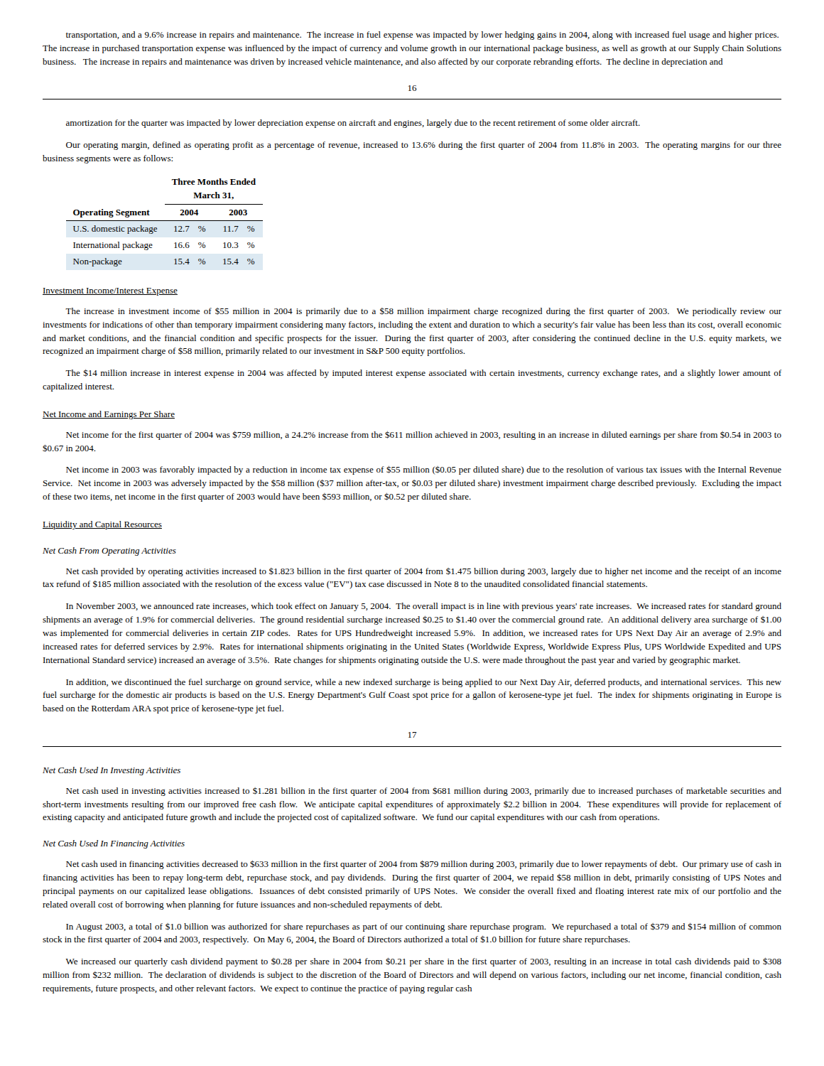transportation, and a 9.6% increase in repairs and maintenance. The increase in fuel expense was impacted by lower hedging gains in 2004, along with increased fuel usage and higher prices. The increase in purchased transportation expense was influenced by the impact of currency and volume growth in our international package business, as well as growth at our Supply Chain Solutions business. The increase in repairs and maintenance was driven by increased vehicle maintenance, and also affected by our corporate rebranding efforts. The decline in depreciation and
16
amortization for the quarter was impacted by lower depreciation expense on aircraft and engines, largely due to the recent retirement of some older aircraft.
Our operating margin, defined as operating profit as a percentage of revenue, increased to 13.6% during the first quarter of 2004 from 11.8% in 2003. The operating margins for our three business segments were as follows:
| | Three Months Ended March 31, |
| Operating Segment | 2004 | 2003 |
| U.S. domestic package | 12.7 | % | 11.7 | % |
| International package | 16.6 | % | 10.3 | % |
| Non-package | 15.4 | % | 15.4 | % |
Investment Income/Interest Expense
The increase in investment income of $55 million in 2004 is primarily due to a $58 million impairment charge recognized during the first quarter of 2003. We periodically review our investments for indications of other than temporary impairment considering many factors, including the extent and duration to which a security's fair value has been less than its cost, overall economic and market conditions, and the financial condition and specific prospects for the issuer. During the first quarter of 2003, after considering the continued decline in the U.S. equity markets, we recognized an impairment charge of $58 million, primarily related to our investment in S&P 500 equity portfolios.
The $14 million increase in interest expense in 2004 was affected by imputed interest expense associated with certain investments, currency exchange rates, and a slightly lower amount of capitalized interest.
Net Income and Earnings Per Share
Net income for the first quarter of 2004 was $759 million, a 24.2% increase from the $611 million achieved in 2003, resulting in an increase in diluted earnings per share from $0.54 in 2003 to $0.67 in 2004.
Net income in 2003 was favorably impacted by a reduction in income tax expense of $55 million ($0.05 per diluted share) due to the resolution of various tax issues with the Internal Revenue Service. Net income in 2003 was adversely impacted by the $58 million ($37 million after-tax, or $0.03 per diluted share) investment impairment charge described previously. Excluding the impact of these two items, net income in the first quarter of 2003 would have been $593 million, or $0.52 per diluted share.
Liquidity and Capital Resources
Net Cash From Operating Activities
Net cash provided by operating activities increased to $1.823 billion in the first quarter of 2004 from $1.475 billion during 2003, largely due to higher net income and the receipt of an income tax refund of $185 million associated with the resolution of the excess value ("EV") tax case discussed in Note 8 to the unaudited consolidated financial statements.
In November 2003, we announced rate increases, which took effect on January 5, 2004. The overall impact is in line with previous years' rate increases. We increased rates for standard ground shipments an average of 1.9% for commercial deliveries. The ground residential surcharge increased $0.25 to $1.40 over the commercial ground rate. An additional delivery area surcharge of $1.00 was implemented for commercial deliveries in certain ZIP codes. Rates for UPS Hundredweight increased 5.9%. In addition, we increased rates for UPS Next Day Air an average of 2.9% and increased rates for deferred services by 2.9%. Rates for international shipments originating in the United States (Worldwide Express, Worldwide Express Plus, UPS Worldwide Expedited and UPS International Standard service) increased an average of 3.5%. Rate changes for shipments originating outside the U.S. were made throughout the past year and varied by geographic market.
In addition, we discontinued the fuel surcharge on ground service, while a new indexed surcharge is being applied to our Next Day Air, deferred products, and international services. This new fuel surcharge for the domestic air products is based on the U.S. Energy Department's Gulf Coast spot price for a gallon of kerosene-type jet fuel. The index for shipments originating in Europe is based on the Rotterdam ARA spot price of kerosene-type jet fuel.
17
Net Cash Used In Investing Activities
Net cash used in investing activities increased to $1.281 billion in the first quarter of 2004 from $681 million during 2003, primarily due to increased purchases of marketable securities and short-term investments resulting from our improved free cash flow. We anticipate capital expenditures of approximately $2.2 billion in 2004. These expenditures will provide for replacement of existing capacity and anticipated future growth and include the projected cost of capitalized software. We fund our capital expenditures with our cash from operations.
Net Cash Used In Financing Activities
Net cash used in financing activities decreased to $633 million in the first quarter of 2004 from $879 million during 2003, primarily due to lower repayments of debt. Our primary use of cash in financing activities has been to repay long-term debt, repurchase stock, and pay dividends. During the first quarter of 2004, we repaid $58 million in debt, primarily consisting of UPS Notes and principal payments on our capitalized lease obligations. Issuances of debt consisted primarily of UPS Notes. We consider the overall fixed and floating interest rate mix of our portfolio and the related overall cost of borrowing when planning for future issuances and non-scheduled repayments of debt.
In August 2003, a total of $1.0 billion was authorized for share repurchases as part of our continuing share repurchase program. We repurchased a total of $379 and $154 million of common stock in the first quarter of 2004 and 2003, respectively. On May 6, 2004, the Board of Directors authorized a total of $1.0 billion for future share repurchases.
We increased our quarterly cash dividend payment to $0.28 per share in 2004 from $0.21 per share in the first quarter of 2003, resulting in an increase in total cash dividends paid to $308 million from $232 million. The declaration of dividends is subject to the discretion of the Board of Directors and will depend on various factors, including our net income, financial condition, cash requirements, future prospects, and other relevant factors. We expect to continue the practice of paying regular cash